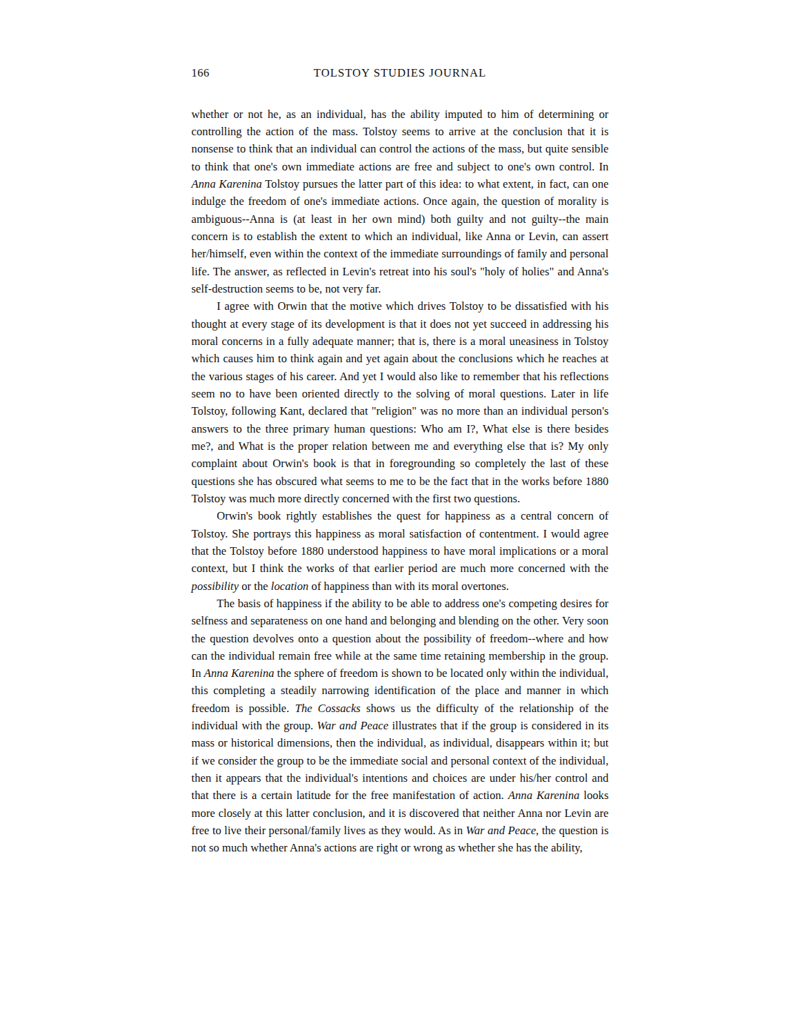166 TOLSTOY STUDIES JOURNAL
whether or not he, as an individual, has the ability imputed to him of determining or controlling the action of the mass. Tolstoy seems to arrive at the conclusion that it is nonsense to think that an individual can control the actions of the mass, but quite sensible to think that one's own immediate actions are free and subject to one's own control. In Anna Karenina Tolstoy pursues the latter part of this idea: to what extent, in fact, can one indulge the freedom of one's immediate actions. Once again, the question of morality is ambiguous--Anna is (at least in her own mind) both guilty and not guilty--the main concern is to establish the extent to which an individual, like Anna or Levin, can assert her/himself, even within the context of the immediate surroundings of family and personal life. The answer, as reflected in Levin's retreat into his soul's "holy of holies" and Anna's self-destruction seems to be, not very far.
I agree with Orwin that the motive which drives Tolstoy to be dissatisfied with his thought at every stage of its development is that it does not yet succeed in addressing his moral concerns in a fully adequate manner; that is, there is a moral uneasiness in Tolstoy which causes him to think again and yet again about the conclusions which he reaches at the various stages of his career. And yet I would also like to remember that his reflections seem no to have been oriented directly to the solving of moral questions. Later in life Tolstoy, following Kant, declared that "religion" was no more than an individual person's answers to the three primary human questions: Who am I?, What else is there besides me?, and What is the proper relation between me and everything else that is? My only complaint about Orwin's book is that in foregrounding so completely the last of these questions she has obscured what seems to me to be the fact that in the works before 1880 Tolstoy was much more directly concerned with the first two questions.
Orwin's book rightly establishes the quest for happiness as a central concern of Tolstoy. She portrays this happiness as moral satisfaction of contentment. I would agree that the Tolstoy before 1880 understood happiness to have moral implications or a moral context, but I think the works of that earlier period are much more concerned with the possibility or the location of happiness than with its moral overtones.
The basis of happiness if the ability to be able to address one's competing desires for selfness and separateness on one hand and belonging and blending on the other. Very soon the question devolves onto a question about the possibility of freedom--where and how can the individual remain free while at the same time retaining membership in the group. In Anna Karenina the sphere of freedom is shown to be located only within the individual, this completing a steadily narrowing identification of the place and manner in which freedom is possible. The Cossacks shows us the difficulty of the relationship of the individual with the group. War and Peace illustrates that if the group is considered in its mass or historical dimensions, then the individual, as individual, disappears within it; but if we consider the group to be the immediate social and personal context of the individual, then it appears that the individual's intentions and choices are under his/her control and that there is a certain latitude for the free manifestation of action. Anna Karenina looks more closely at this latter conclusion, and it is discovered that neither Anna nor Levin are free to live their personal/family lives as they would. As in War and Peace, the question is not so much whether Anna's actions are right or wrong as whether she has the ability,